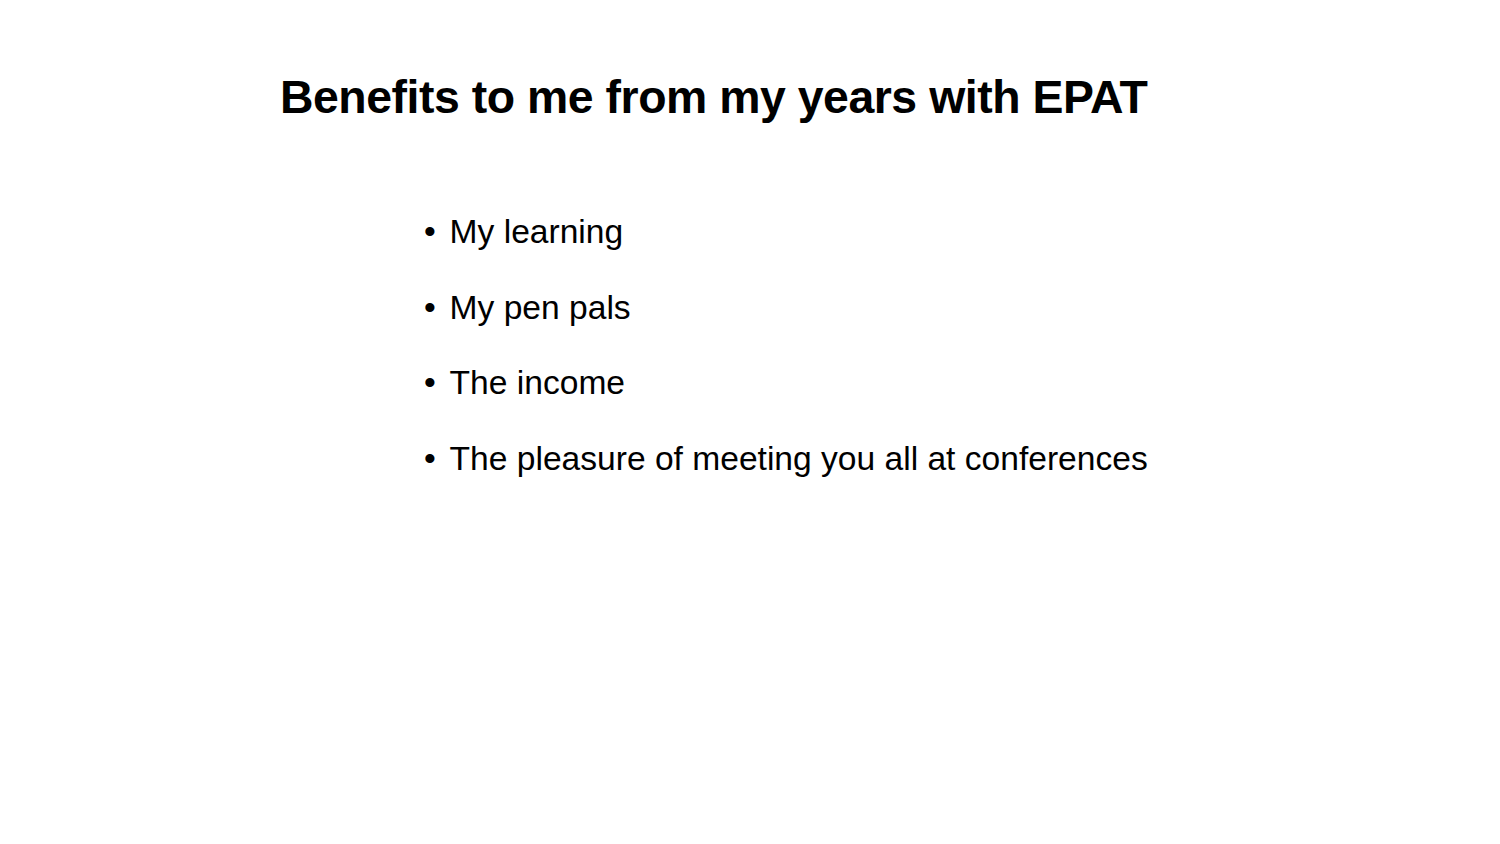Benefits to me from my years with EPAT
My learning
My pen pals
The income
The pleasure of meeting you all at conferences